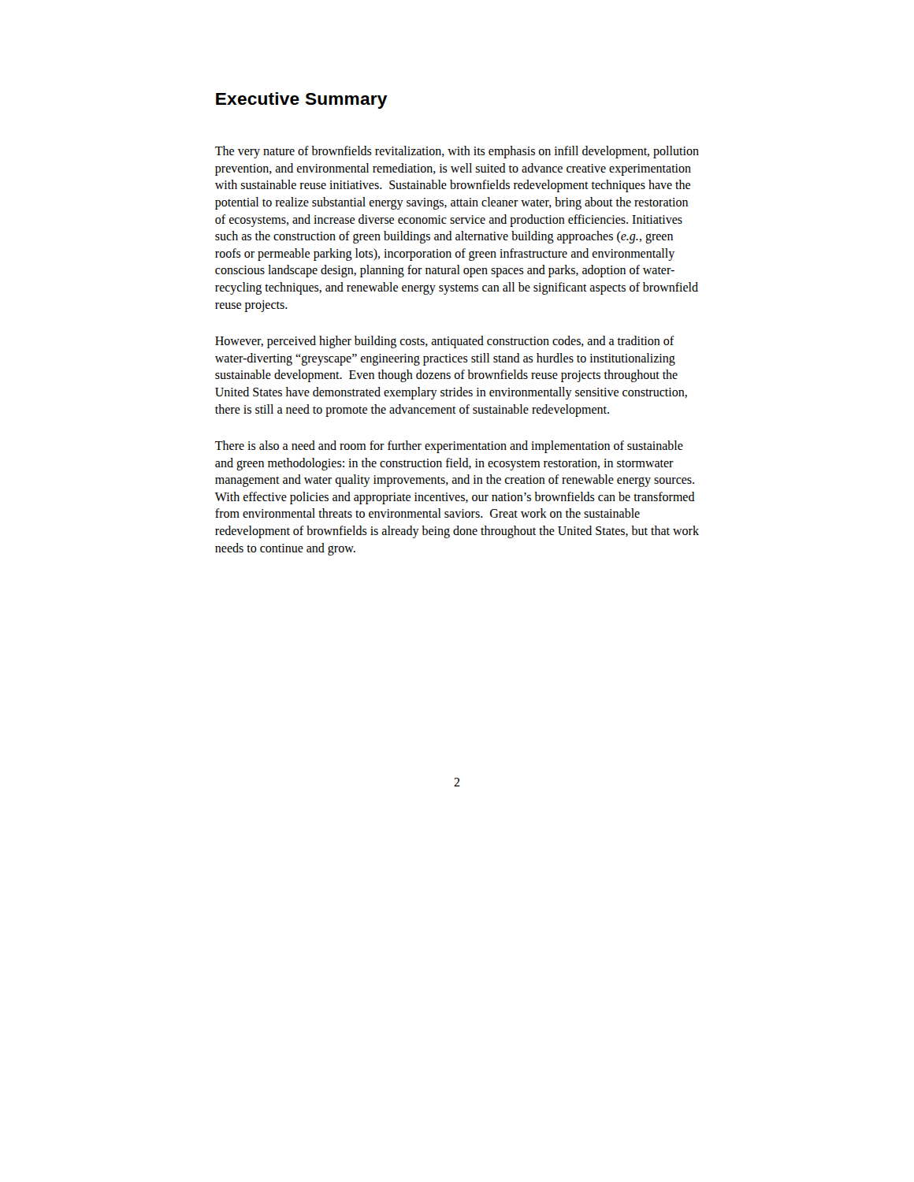Executive Summary
The very nature of brownfields revitalization, with its emphasis on infill development, pollution prevention, and environmental remediation, is well suited to advance creative experimentation with sustainable reuse initiatives. Sustainable brownfields redevelopment techniques have the potential to realize substantial energy savings, attain cleaner water, bring about the restoration of ecosystems, and increase diverse economic service and production efficiencies. Initiatives such as the construction of green buildings and alternative building approaches (e.g., green roofs or permeable parking lots), incorporation of green infrastructure and environmentally conscious landscape design, planning for natural open spaces and parks, adoption of water-recycling techniques, and renewable energy systems can all be significant aspects of brownfield reuse projects.
However, perceived higher building costs, antiquated construction codes, and a tradition of water-diverting “greyscape” engineering practices still stand as hurdles to institutionalizing sustainable development. Even though dozens of brownfields reuse projects throughout the United States have demonstrated exemplary strides in environmentally sensitive construction, there is still a need to promote the advancement of sustainable redevelopment.
There is also a need and room for further experimentation and implementation of sustainable and green methodologies: in the construction field, in ecosystem restoration, in stormwater management and water quality improvements, and in the creation of renewable energy sources. With effective policies and appropriate incentives, our nation’s brownfields can be transformed from environmental threats to environmental saviors. Great work on the sustainable redevelopment of brownfields is already being done throughout the United States, but that work needs to continue and grow.
2